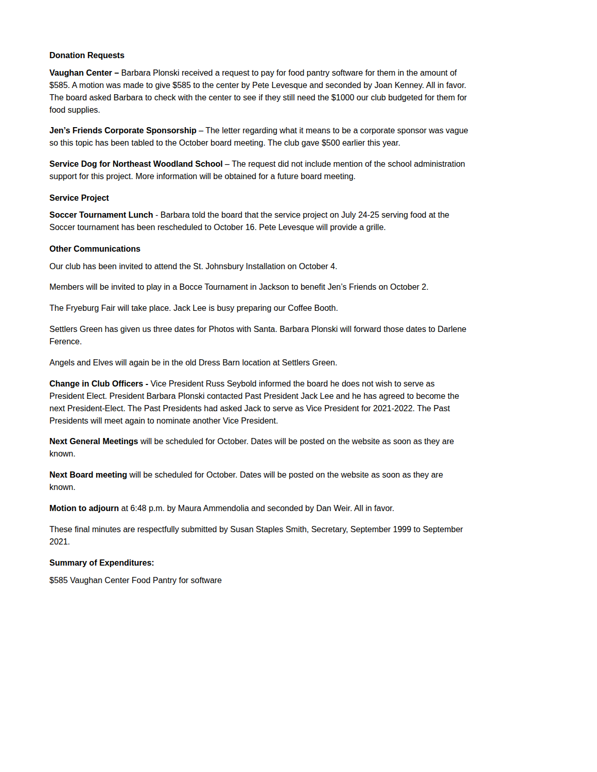Donation Requests
Vaughan Center – Barbara Plonski received a request to pay for food pantry software for them in the amount of $585. A motion was made to give $585 to the center by Pete Levesque and seconded by Joan Kenney. All in favor. The board asked Barbara to check with the center to see if they still need the $1000 our club budgeted for them for food supplies.
Jen’s Friends Corporate Sponsorship – The letter regarding what it means to be a corporate sponsor was vague so this topic has been tabled to the October board meeting. The club gave $500 earlier this year.
Service Dog for Northeast Woodland School – The request did not include mention of the school administration support for this project. More information will be obtained for a future board meeting.
Service Project
Soccer Tournament Lunch - Barbara told the board that the service project on July 24-25 serving food at the Soccer tournament has been rescheduled to October 16. Pete Levesque will provide a grille.
Other Communications
Our club has been invited to attend the St. Johnsbury Installation on October 4.
Members will be invited to play in a Bocce Tournament in Jackson to benefit Jen’s Friends on October 2.
The Fryeburg Fair will take place. Jack Lee is busy preparing our Coffee Booth.
Settlers Green has given us three dates for Photos with Santa. Barbara Plonski will forward those dates to Darlene Ference.
Angels and Elves will again be in the old Dress Barn location at Settlers Green.
Change in Club Officers - Vice President Russ Seybold informed the board he does not wish to serve as President Elect. President Barbara Plonski contacted Past President Jack Lee and he has agreed to become the next President-Elect. The Past Presidents had asked Jack to serve as Vice President for 2021-2022. The Past Presidents will meet again to nominate another Vice President.
Next General Meetings will be scheduled for October. Dates will be posted on the website as soon as they are known.
Next Board meeting will be scheduled for October. Dates will be posted on the website as soon as they are known.
Motion to adjourn at 6:48 p.m. by Maura Ammendolia and seconded by Dan Weir. All in favor.
These final minutes are respectfully submitted by Susan Staples Smith, Secretary, September 1999 to September 2021.
Summary of Expenditures:
$585 Vaughan Center Food Pantry for software